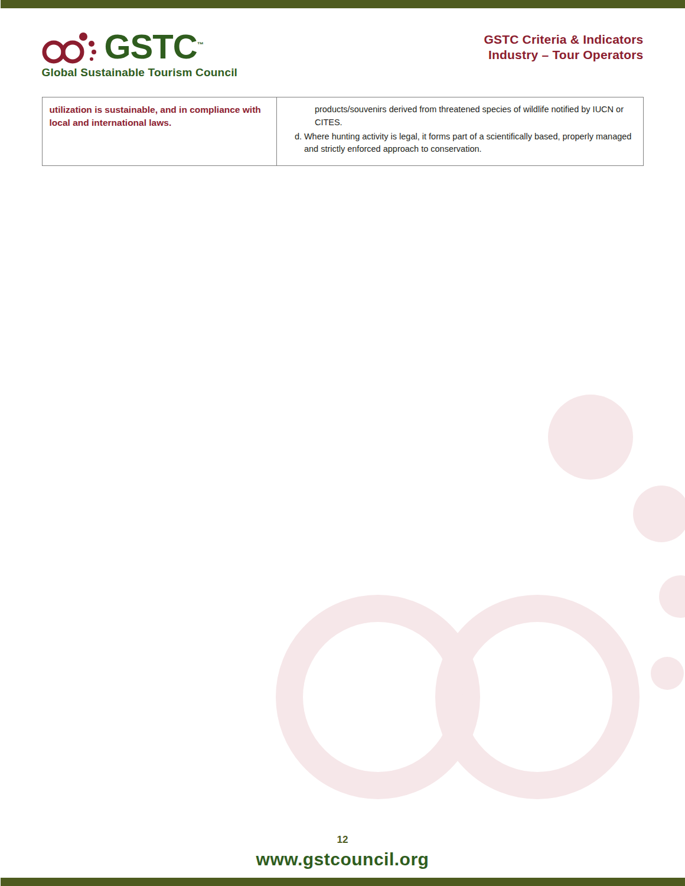GSTC™
Global Sustainable Tourism Council
GSTC Criteria & Indicators
Industry – Tour Operators
| utilization is sustainable, and in compliance with local and international laws. | products/souvenirs derived from threatened species of wildlife notified by IUCN or CITES. d. Where hunting activity is legal, it forms part of a scientifically based, properly managed and strictly enforced approach to conservation. |
12
www.gstcouncil.org